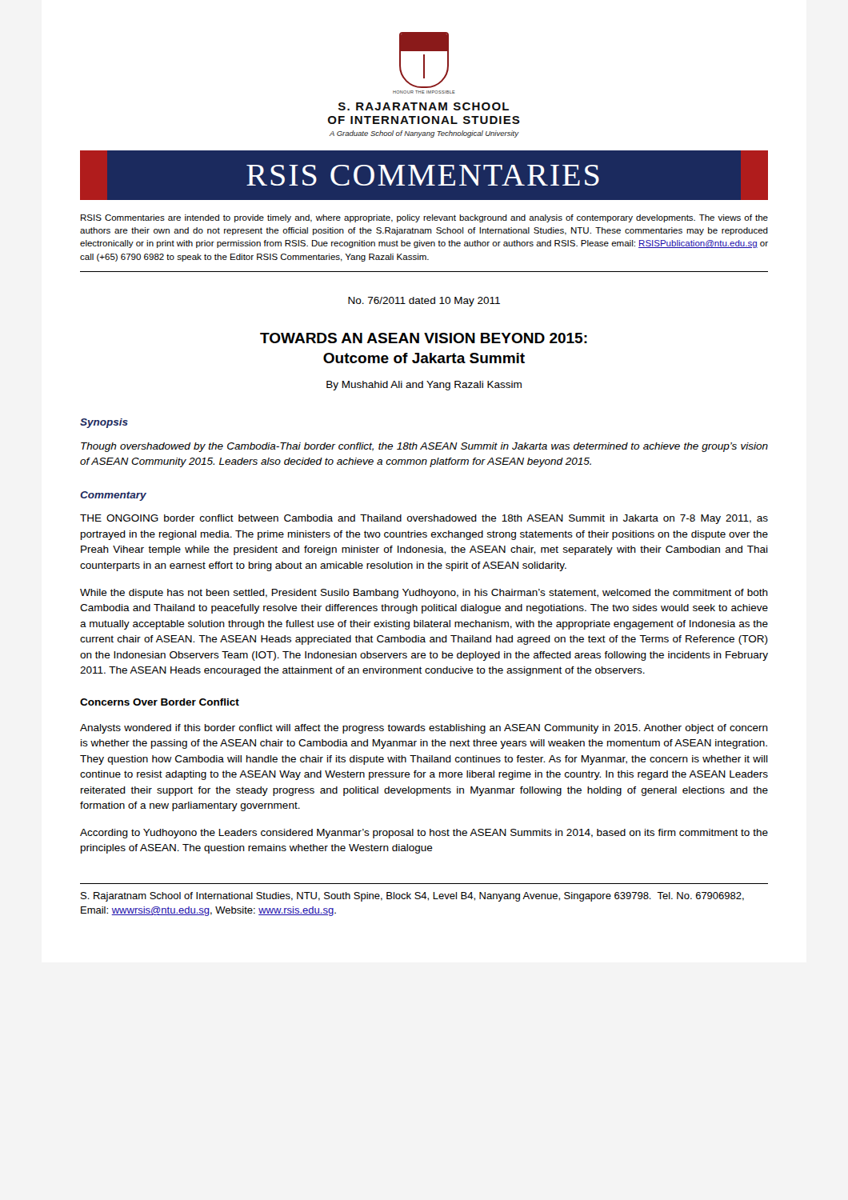HONOUR THE IMPOSSIBLE
S. RAJARATNAM SCHOOL
OF INTERNATIONAL STUDIES
A Graduate School of Nanyang Technological University
RSIS COMMENTARIES
RSIS Commentaries are intended to provide timely and, where appropriate, policy relevant background and analysis of contemporary developments. The views of the authors are their own and do not represent the official position of the S.Rajaratnam School of International Studies, NTU. These commentaries may be reproduced electronically or in print with prior permission from RSIS. Due recognition must be given to the author or authors and RSIS. Please email: RSISPublication@ntu.edu.sg or call (+65) 6790 6982 to speak to the Editor RSIS Commentaries, Yang Razali Kassim.
No. 76/2011 dated 10 May 2011
TOWARDS AN ASEAN VISION BEYOND 2015: Outcome of Jakarta Summit
By Mushahid Ali and Yang Razali Kassim
Synopsis
Though overshadowed by the Cambodia-Thai border conflict, the 18th ASEAN Summit in Jakarta was determined to achieve the group’s vision of ASEAN Community 2015. Leaders also decided to achieve a common platform for ASEAN beyond 2015.
Commentary
THE ONGOING border conflict between Cambodia and Thailand overshadowed the 18th ASEAN Summit in Jakarta on 7-8 May 2011, as portrayed in the regional media. The prime ministers of the two countries exchanged strong statements of their positions on the dispute over the Preah Vihear temple while the president and foreign minister of Indonesia, the ASEAN chair, met separately with their Cambodian and Thai counterparts in an earnest effort to bring about an amicable resolution in the spirit of ASEAN solidarity.
While the dispute has not been settled, President Susilo Bambang Yudhoyono, in his Chairman’s statement, welcomed the commitment of both Cambodia and Thailand to peacefully resolve their differences through political dialogue and negotiations. The two sides would seek to achieve a mutually acceptable solution through the fullest use of their existing bilateral mechanism, with the appropriate engagement of Indonesia as the current chair of ASEAN. The ASEAN Heads appreciated that Cambodia and Thailand had agreed on the text of the Terms of Reference (TOR) on the Indonesian Observers Team (IOT). The Indonesian observers are to be deployed in the affected areas following the incidents in February 2011. The ASEAN Heads encouraged the attainment of an environment conducive to the assignment of the observers.
Concerns Over Border Conflict
Analysts wondered if this border conflict will affect the progress towards establishing an ASEAN Community in 2015. Another object of concern is whether the passing of the ASEAN chair to Cambodia and Myanmar in the next three years will weaken the momentum of ASEAN integration. They question how Cambodia will handle the chair if its dispute with Thailand continues to fester. As for Myanmar, the concern is whether it will continue to resist adapting to the ASEAN Way and Western pressure for a more liberal regime in the country. In this regard the ASEAN Leaders reiterated their support for the steady progress and political developments in Myanmar following the holding of general elections and the formation of a new parliamentary government.
According to Yudhoyono the Leaders considered Myanmar’s proposal to host the ASEAN Summits in 2014, based on its firm commitment to the principles of ASEAN. The question remains whether the Western dialogue
S. Rajaratnam School of International Studies, NTU, South Spine, Block S4, Level B4, Nanyang Avenue, Singapore 639798. Tel. No. 67906982, Email: wwwrsis@ntu.edu.sg, Website: www.rsis.edu.sg.